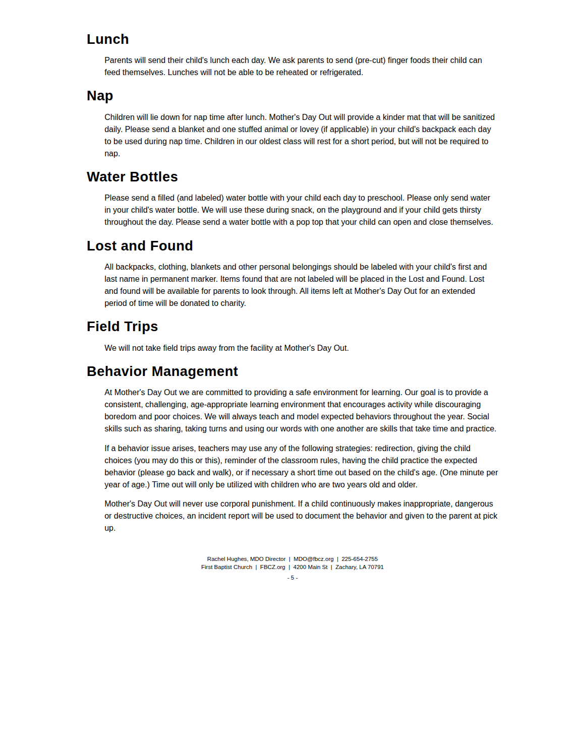Lunch
Parents will send their child's lunch each day. We ask parents to send (pre-cut) finger foods their child can feed themselves. Lunches will not be able to be reheated or refrigerated.
Nap
Children will lie down for nap time after lunch. Mother's Day Out will provide a kinder mat that will be sanitized daily. Please send a blanket and one stuffed animal or lovey (if applicable) in your child's backpack each day to be used during nap time. Children in our oldest class will rest for a short period, but will not be required to nap.
Water Bottles
Please send a filled (and labeled) water bottle with your child each day to preschool. Please only send water in your child's water bottle. We will use these during snack, on the playground and if your child gets thirsty throughout the day. Please send a water bottle with a pop top that your child can open and close themselves.
Lost and Found
All backpacks, clothing, blankets and other personal belongings should be labeled with your child's first and last name in permanent marker. Items found that are not labeled will be placed in the Lost and Found. Lost and found will be available for parents to look through. All items left at Mother's Day Out for an extended period of time will be donated to charity.
Field Trips
We will not take field trips away from the facility at Mother's Day Out.
Behavior Management
At Mother's Day Out we are committed to providing a safe environment for learning. Our goal is to provide a consistent, challenging, age-appropriate learning environment that encourages activity while discouraging boredom and poor choices. We will always teach and model expected behaviors throughout the year. Social skills such as sharing, taking turns and using our words with one another are skills that take time and practice.
If a behavior issue arises, teachers may use any of the following strategies: redirection, giving the child choices (you may do this or this), reminder of the classroom rules, having the child practice the expected behavior (please go back and walk), or if necessary a short time out based on the child's age. (One minute per year of age.) Time out will only be utilized with children who are two years old and older.
Mother's Day Out will never use corporal punishment. If a child continuously makes inappropriate, dangerous or destructive choices, an incident report will be used to document the behavior and given to the parent at pick up.
Rachel Hughes, MDO Director | MDO@fbcz.org | 225-654-2755
First Baptist Church | FBCZ.org | 4200 Main St | Zachary, LA 70791
- 5 -